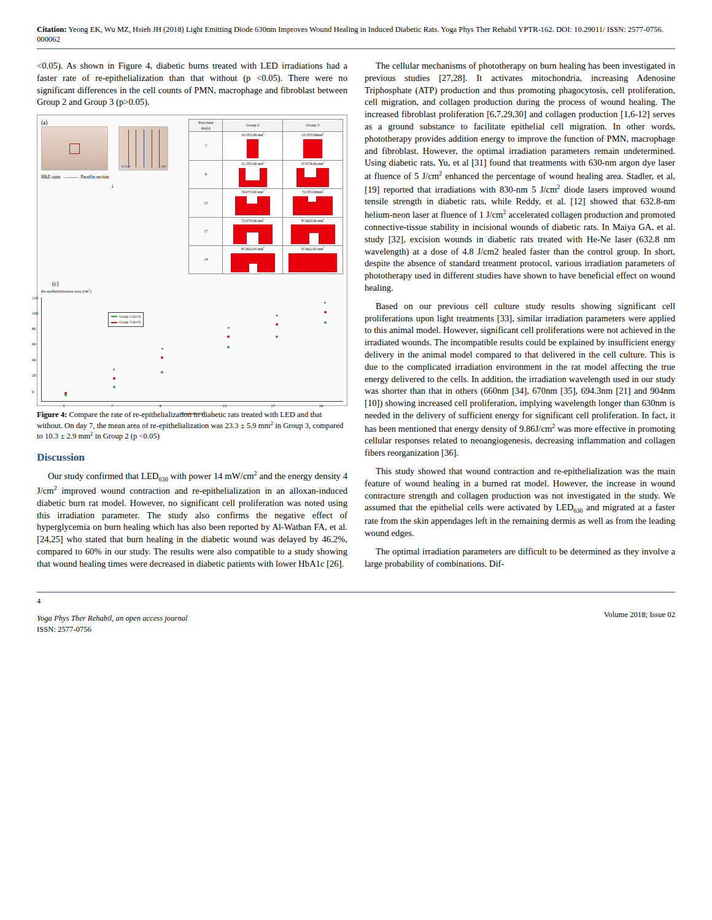Citation: Yeong EK, Wu MZ, Hsieh JH (2018) Light Emitting Diode 630nm Improves Wound Healing in Induced Diabetic Rats. Yoga Phys Ther Rehabil YPTR-162. DOI: 10.29011/ ISSN: 2577-0756. 000062
<0.05). As shown in Figure 4, diabetic burns treated with LED irradiations had a faster rate of re-epithelialization than that without (p <0.05). There were no significant differences in the cell counts of PMN, macrophage and fibroblast between Group 2 and Group 3 (p>0.05).
(a)
0.5cm
1 cm
H&E stain ←——— Paraffin section
↓
| Post burn day(s) | Group 2 | Group 3 |
| --- | --- | --- |
| 7 | 10.3352.89 mm 2 | 23.3355.86mm 2 |
| 9 | 31.3353.06 mm 2 | 47.6736.66 mm 2 |
| 15 | 59.6753.06 mm 2 | 72.3353.06mm 2 |
| 17 | 72.6753.06 mm 2 | 87.0023.06 mm 2 |
| 19 | 87.0022.65 mm 2 | 97.0022.65 mm 2 |
(c)
Re-epithelialization area (cm2)
120
100
80
60
40
20
0
Group 2 (n=3)
Group 3 (n=3)
*
*
*
*
*
5
7
9
15
17
19
Post-burn day
Figure 4: Compare the rate of re-epithelialization in diabetic rats treated with LED and that without. On day 7, the mean area of re-epithelialization was 23.3 ± 5.9 mm2 in Group 3, compared to 10.3 ± 2.9 mm2 in Group 2 (p <0.05)
Discussion
Our study confirmed that LED630 with power 14 mW/cm2 and the energy density 4 J/cm2 improved wound contraction and re-epithelialization in an alloxan-induced diabetic burn rat model. However, no significant cell proliferation was noted using this irradiation parameter. The study also confirms the negative effect of hyperglycemia on burn healing which has also been reported by Al-Watban FA, et al. [24,25] who stated that burn healing in the diabetic wound was delayed by 46.2%, compared to 60% in our study. The results were also compatible to a study showing that wound healing times were decreased in diabetic patients with lower HbA1c [26].
The cellular mechanisms of phototherapy on burn healing has been investigated in previous studies [27,28]. It activates mitochondria, increasing Adenosine Triphosphate (ATP) production and thus promoting phagocytosis, cell proliferation, cell migration, and collagen production during the process of wound healing. The increased fibroblast proliferation [6,7,29,30] and collagen production [1,6-12] serves as a ground substance to facilitate epithelial cell migration. In other words, phototherapy provides addition energy to improve the function of PMN, macrophage and fibroblast. However, the optimal irradiation parameters remain undetermined. Using diabetic rats, Yu, et al [31] found that treatments with 630-nm argon dye laser at fluence of 5 J/cm2 enhanced the percentage of wound healing area. Stadler, et al, [19] reported that irradiations with 830-nm 5 J/cm2 diode lasers improved wound tensile strength in diabetic rats, while Reddy, et al. [12] showed that 632.8-nm helium-neon laser at fluence of 1 J/cm2 accelerated collagen production and promoted connective-tissue stability in incisional wounds of diabetic rats. In Maiya GA, et al. study [32], excision wounds in diabetic rats treated with He-Ne laser (632.8 nm wavelength) at a dose of 4.8 J/cm2 healed faster than the control group. In short, despite the absence of standard treatment protocol, various irradiation parameters of phototherapy used in different studies have shown to have beneficial effect on wound healing.
Based on our previous cell culture study results showing significant cell proliferations upon light treatments [33], similar irradiation parameters were applied to this animal model. However, significant cell proliferations were not achieved in the irradiated wounds. The incompatible results could be explained by insufficient energy delivery in the animal model compared to that delivered in the cell culture. This is due to the complicated irradiation environment in the rat model affecting the true energy delivered to the cells. In addition, the irradiation wavelength used in our study was shorter than that in others (660nm [34], 670nm [35], 694.3nm [21] and 904nm [10]) showing increased cell proliferation, implying wavelength longer than 630nm is needed in the delivery of sufficient energy for significant cell proliferation. In fact, it has been mentioned that energy density of 9.86J/cm2 was more effective in promoting cellular responses related to neoangiogenesis, decreasing inflammation and collagen fibers reorganization [36].
This study showed that wound contraction and re-epithelialization was the main feature of wound healing in a burned rat model. However, the increase in wound contracture strength and collagen production was not investigated in the study. We assumed that the epithelial cells were activated by LED630 and migrated at a faster rate from the skin appendages left in the remaining dermis as well as from the leading wound edges.
The optimal irradiation parameters are difficult to be determined as they involve a large probability of combinations. Dif-
4
Yoga Phys Ther Rehabil, an open access journal
ISSN: 2577-0756
Volume 2018; Issue 02